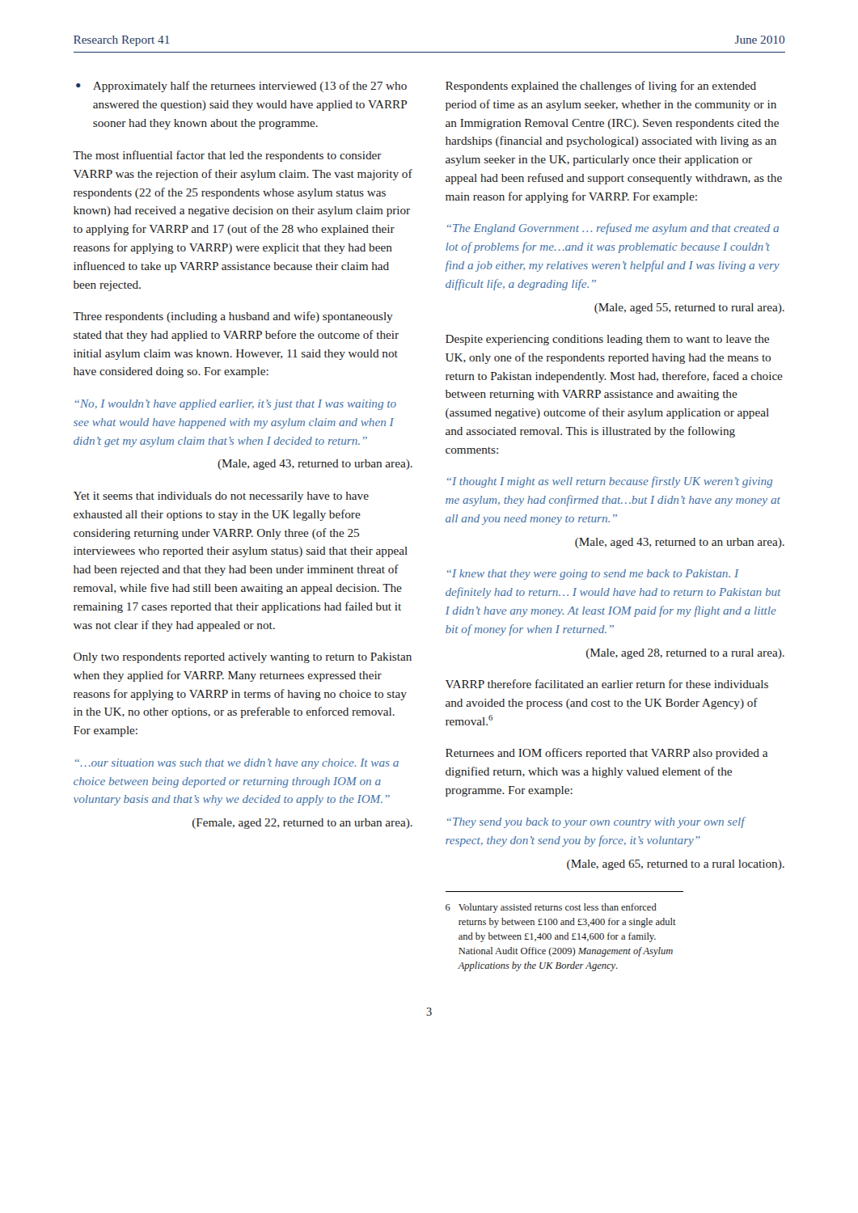Research Report 41 June 2010
Approximately half the returnees interviewed (13 of the 27 who answered the question) said they would have applied to VARRP sooner had they known about the programme.
The most influential factor that led the respondents to consider VARRP was the rejection of their asylum claim. The vast majority of respondents (22 of the 25 respondents whose asylum status was known) had received a negative decision on their asylum claim prior to applying for VARRP and 17 (out of the 28 who explained their reasons for applying to VARRP) were explicit that they had been influenced to take up VARRP assistance because their claim had been rejected.
Three respondents (including a husband and wife) spontaneously stated that they had applied to VARRP before the outcome of their initial asylum claim was known. However, 11 said they would not have considered doing so. For example:
“No, I wouldn’t have applied earlier, it’s just that I was waiting to see what would have happened with my asylum claim and when I didn’t get my asylum claim that’s when I decided to return.”
(Male, aged 43, returned to urban area).
Yet it seems that individuals do not necessarily have to have exhausted all their options to stay in the UK legally before considering returning under VARRP. Only three (of the 25 interviewees who reported their asylum status) said that their appeal had been rejected and that they had been under imminent threat of removal, while five had still been awaiting an appeal decision. The remaining 17 cases reported that their applications had failed but it was not clear if they had appealed or not.
Only two respondents reported actively wanting to return to Pakistan when they applied for VARRP. Many returnees expressed their reasons for applying to VARRP in terms of having no choice to stay in the UK, no other options, or as preferable to enforced removal. For example:
“…our situation was such that we didn’t have any choice. It was a choice between being deported or returning through IOM on a voluntary basis and that’s why we decided to apply to the IOM.”
(Female, aged 22, returned to an urban area).
Respondents explained the challenges of living for an extended period of time as an asylum seeker, whether in the community or in an Immigration Removal Centre (IRC). Seven respondents cited the hardships (financial and psychological) associated with living as an asylum seeker in the UK, particularly once their application or appeal had been refused and support consequently withdrawn, as the main reason for applying for VARRP. For example:
“The England Government … refused me asylum and that created a lot of problems for me…and it was problematic because I couldn’t find a job either, my relatives weren’t helpful and I was living a very difficult life, a degrading life.”
(Male, aged 55, returned to rural area).
Despite experiencing conditions leading them to want to leave the UK, only one of the respondents reported having had the means to return to Pakistan independently. Most had, therefore, faced a choice between returning with VARRP assistance and awaiting the (assumed negative) outcome of their asylum application or appeal and associated removal. This is illustrated by the following comments:
“I thought I might as well return because firstly UK weren’t giving me asylum, they had confirmed that…but I didn’t have any money at all and you need money to return.”
(Male, aged 43, returned to an urban area).
“I knew that they were going to send me back to Pakistan. I definitely had to return… I would have had to return to Pakistan but I didn’t have any money. At least IOM paid for my flight and a little bit of money for when I returned.”
(Male, aged 28, returned to a rural area).
VARRP therefore facilitated an earlier return for these individuals and avoided the process (and cost to the UK Border Agency) of removal.6
Returnees and IOM officers reported that VARRP also provided a dignified return, which was a highly valued element of the programme. For example:
“They send you back to your own country with your own self respect, they don’t send you by force, it’s voluntary”
(Male, aged 65, returned to a rural location).
6 Voluntary assisted returns cost less than enforced returns by between £100 and £3,400 for a single adult and by between £1,400 and £14,600 for a family. National Audit Office (2009) Management of Asylum Applications by the UK Border Agency.
3